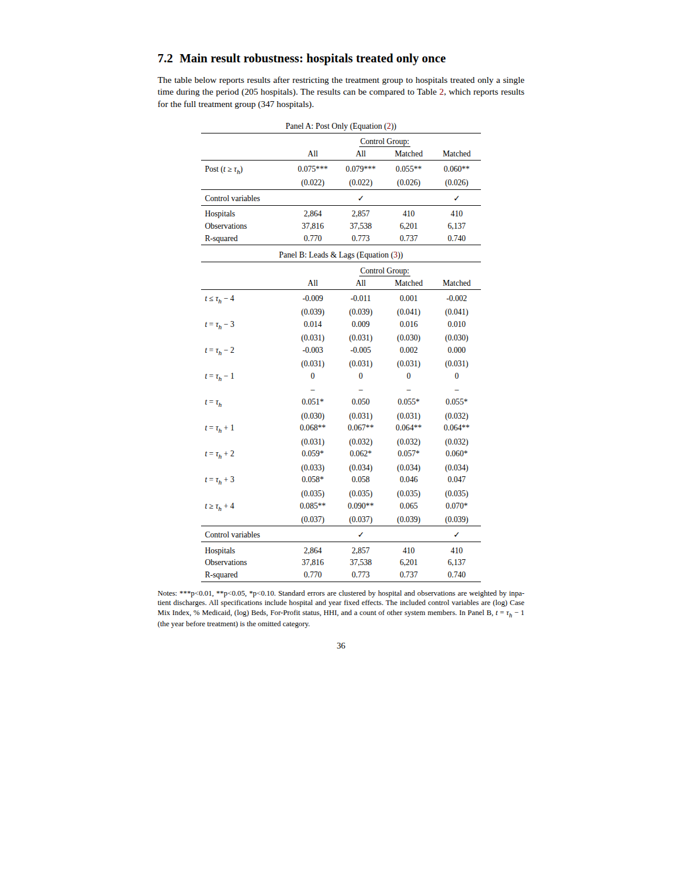7.2 Main result robustness: hospitals treated only once
The table below reports results after restricting the treatment group to hospitals treated only a single time during the period (205 hospitals). The results can be compared to Table 2, which reports results for the full treatment group (347 hospitals).
| Panel A: Post Only (Equation ( 2 )) |
| | Control Group: |
| | All | All | Matched | Matched |
| Post ( t ≥ τ h ) | 0.075*** | 0.079*** | 0.055** | 0.060** |
| | (0.022) | (0.022) | (0.026) | (0.026) |
| Control variables | | ✓ | | ✓ |
| Hospitals | 2,864 | 2,857 | 410 | 410 |
| Observations | 37,816 | 37,538 | 6,201 | 6,137 |
| R-squared | 0.770 | 0.773 | 0.737 | 0.740 |
| Panel B: Leads & Lags (Equation ( 3 )) |
| | Control Group: |
| | All | All | Matched | Matched |
| t ≤ τ h − 4 | -0.009 | -0.011 | 0.001 | -0.002 |
| | (0.039) | (0.039) | (0.041) | (0.041) |
| t = τ h − 3 | 0.014 | 0.009 | 0.016 | 0.010 |
| | (0.031) | (0.031) | (0.030) | (0.030) |
| t = τ h − 2 | -0.003 | -0.005 | 0.002 | 0.000 |
| | (0.031) | (0.031) | (0.031) | (0.031) |
| t = τ h − 1 | 0 | 0 | 0 | 0 |
| | – | – | – | – |
| t = τ h | 0.051* | 0.050 | 0.055* | 0.055* |
| | (0.030) | (0.031) | (0.031) | (0.032) |
| t = τ h + 1 | 0.068** | 0.067** | 0.064** | 0.064** |
| | (0.031) | (0.032) | (0.032) | (0.032) |
| t = τ h + 2 | 0.059* | 0.062* | 0.057* | 0.060* |
| | (0.033) | (0.034) | (0.034) | (0.034) |
| t = τ h + 3 | 0.058* | 0.058 | 0.046 | 0.047 |
| | (0.035) | (0.035) | (0.035) | (0.035) |
| t ≥ τ h + 4 | 0.085** | 0.090** | 0.065 | 0.070* |
| | (0.037) | (0.037) | (0.039) | (0.039) |
| Control variables | | ✓ | | ✓ |
| Hospitals | 2,864 | 2,857 | 410 | 410 |
| Observations | 37,816 | 37,538 | 6,201 | 6,137 |
| R-squared | 0.770 | 0.773 | 0.737 | 0.740 |
Notes: ***p<0.01, **p<0.05, *p<0.10. Standard errors are clustered by hospital and observations are weighted by inpatient discharges. All specifications include hospital and year fixed effects. The included control variables are (log) Case Mix Index, % Medicaid, (log) Beds, For-Profit status, HHI, and a count of other system members. In Panel B, t = τh − 1 (the year before treatment) is the omitted category.
36